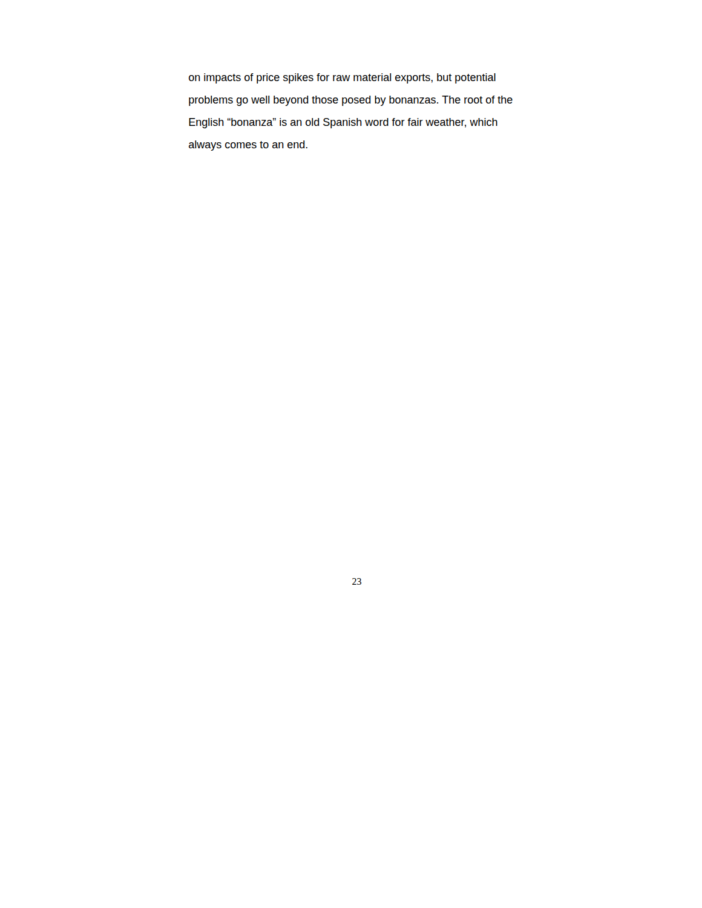on impacts of price spikes for raw material exports, but potential problems go well beyond those posed by bonanzas. The root of the English “bonanza” is an old Spanish word for fair weather, which always comes to an end.
23